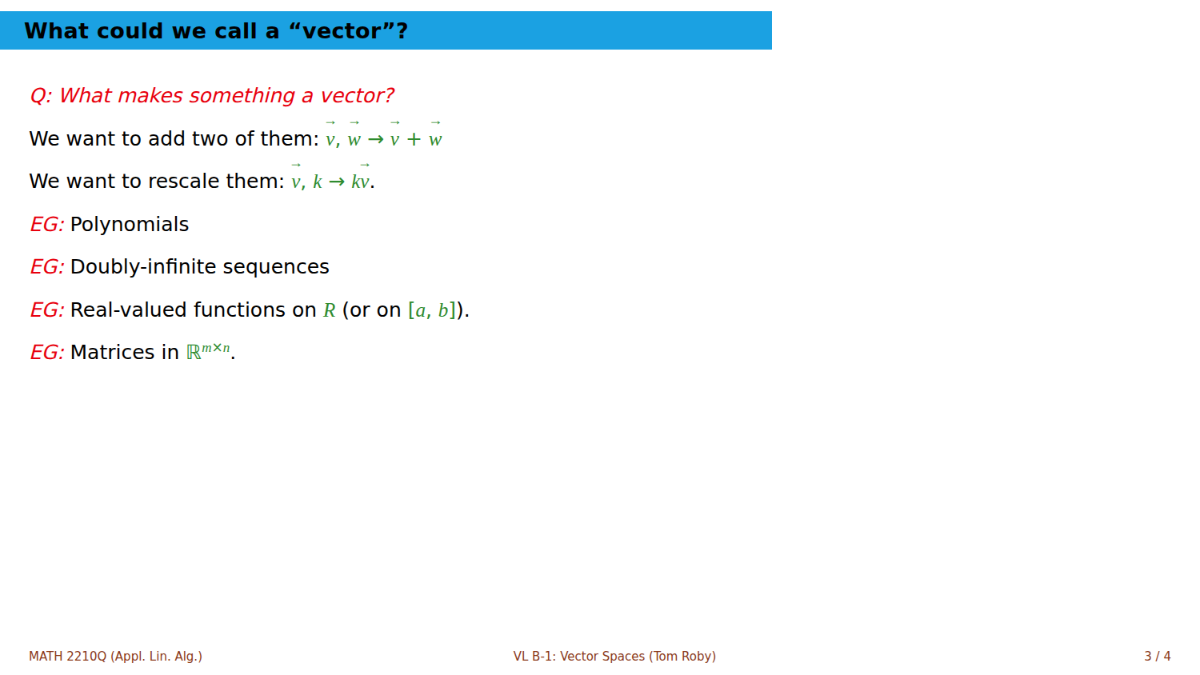What could we call a “vector”?
Q: What makes something a vector?
We want to add two of them: v, w → v + w
We want to rescale them: v, k → kv.
EG: Polynomials
EG: Doubly-infinite sequences
EG: Real-valued functions on R (or on [a, b]).
EG: Matrices in ℝm×n.
MATH 2210Q (Appl. Lin. Alg.) VL B-1: Vector Spaces (Tom Roby) 3 / 4